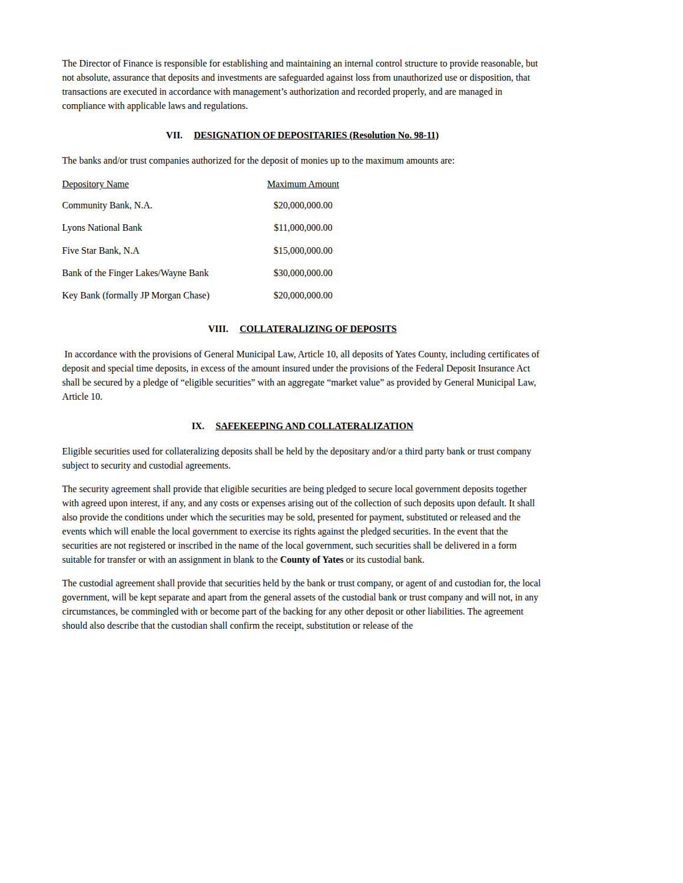The Director of Finance is responsible for establishing and maintaining an internal control structure to provide reasonable, but not absolute, assurance that deposits and investments are safeguarded against loss from unauthorized use or disposition, that transactions are executed in accordance with management’s authorization and recorded properly, and are managed in compliance with applicable laws and regulations.
VII. DESIGNATION OF DEPOSITARIES (Resolution No. 98-11)
The banks and/or trust companies authorized for the deposit of monies up to the maximum amounts are:
| Depository Name | Maximum Amount |
| --- | --- |
| Community Bank, N.A. | $20,000,000.00 |
| Lyons National Bank | $11,000,000.00 |
| Five Star Bank, N.A | $15,000,000.00 |
| Bank of the Finger Lakes/Wayne Bank | $30,000,000.00 |
| Key Bank (formally JP Morgan Chase) | $20,000,000.00 |
VIII. COLLATERALIZING OF DEPOSITS
In accordance with the provisions of General Municipal Law, Article 10, all deposits of Yates County, including certificates of deposit and special time deposits, in excess of the amount insured under the provisions of the Federal Deposit Insurance Act shall be secured by a pledge of “eligible securities” with an aggregate “market value” as provided by General Municipal Law, Article 10.
IX. SAFEKEEPING AND COLLATERALIZATION
Eligible securities used for collateralizing deposits shall be held by the depositary and/or a third party bank or trust company subject to security and custodial agreements.
The security agreement shall provide that eligible securities are being pledged to secure local government deposits together with agreed upon interest, if any, and any costs or expenses arising out of the collection of such deposits upon default. It shall also provide the conditions under which the securities may be sold, presented for payment, substituted or released and the events which will enable the local government to exercise its rights against the pledged securities. In the event that the securities are not registered or inscribed in the name of the local government, such securities shall be delivered in a form suitable for transfer or with an assignment in blank to the County of Yates or its custodial bank.
The custodial agreement shall provide that securities held by the bank or trust company, or agent of and custodian for, the local government, will be kept separate and apart from the general assets of the custodial bank or trust company and will not, in any circumstances, be commingled with or become part of the backing for any other deposit or other liabilities. The agreement should also describe that the custodian shall confirm the receipt, substitution or release of the